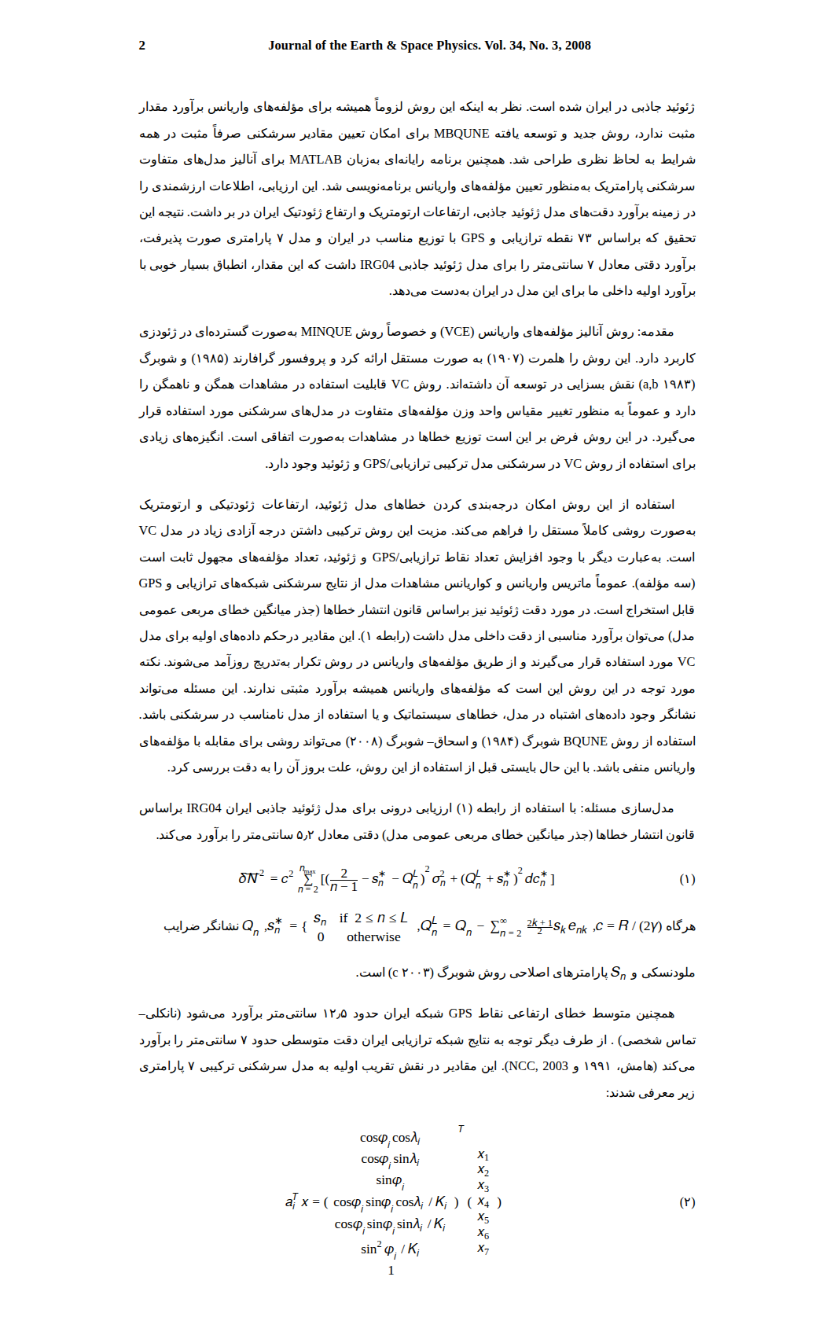2
Journal of the Earth & Space Physics. Vol. 34, No. 3, 2008
ژئوئید جاذبی در ایران شده است. نظر به اینکه این روش لزوماً همیشه برای مؤلفه‌های واریانس برآورد مقدار مثبت ندارد، روش جدید و توسعه یافته MBQUNE برای امکان تعیین مقادیر سرشکنی صرفاً مثبت در همه شرایط به لحاظ نظری طراحی شد. همچنین برنامه رایانه‌ای به‌زبان MATLAB برای آنالیز مدل‌های متفاوت سرشکنی پارامتریک به‌منظور تعیین مؤلفه‌های واریانس برنامه‌نویسی شد. این ارزیابی، اطلاعات ارزشمندی را در زمینه برآورد دقت‌های مدل ژئوئید جاذبی، ارتفاعات ارتومتریک و ارتفاع ژئودتیک ایران در بر داشت. نتیجه این تحقیق که براساس ۷۳ نقطه ترازیابی و GPS با توزیع مناسب در ایران و مدل ۷ پارامتری صورت پذیرفت، برآورد دقتی معادل ۷ سانتی‌متر را برای مدل ژئوئید جاذبی IRG04 داشت که این مقدار، انطباق بسیار خوبی با برآورد اولیه داخلی ما برای این مدل در ایران به‌دست می‌دهد.
مقدمه: روش آنالیز مؤلفه‌های واریانس (VCE) و خصوصاً روش MINQUE به‌صورت گسترده‌ای در ژئودزی کاربرد دارد. این روش را هلمرت (۱۹۰۷) به صورت مستقل ارائه کرد و پروفسور گرافارند (۱۹۸۵) و شوبرگ (۱۹۸۳ a,b) نقش بسزایی در توسعه آن داشته‌اند. روش VC قابلیت استفاده در مشاهدات همگن و ناهمگن را دارد و عموماً به منظور تغییر مقیاس واحد وزن مؤلفه‌های متفاوت در مدل‌های سرشکنی مورد استفاده قرار می‌گیرد. در این روش فرض بر این است توزیع خطاها در مشاهدات به‌صورت اتفاقی است. انگیزه‌های زیادی برای استفاده از روش VC در سرشکنی مدل ترکیبی ترازیابی/GPS و ژئوئید وجود دارد.
استفاده از این روش امکان درجه‌بندی کردن خطاهای مدل ژئوئید، ارتفاعات ژئودتیکی و ارتومتریک به‌صورت روشی کاملاً مستقل را فراهم می‌کند. مزیت این روش ترکیبی داشتن درجه آزادی زیاد در مدل VC است. به‌عبارت دیگر با وجود افزایش تعداد نقاط ترازیابی/GPS و ژئوئید، تعداد مؤلفه‌های مجهول ثابت است (سه مؤلفه). عموماً ماتریس واریانس و کواریانس مشاهدات مدل از نتایج سرشکنی شبکه‌های ترازیابی و GPS قابل استخراج است. در مورد دقت ژئوئید نیز براساس قانون انتشار خطاها (جذر میانگین خطای مربعی عمومی مدل) می‌توان برآورد مناسبی از دقت داخلی مدل داشت (رابطه ۱). این مقادیر درحکم داده‌های اولیه برای مدل VC مورد استفاده قرار می‌گیرند و از طریق مؤلفه‌های واریانس در روش تکرار به‌تدریج روزآمد می‌شوند. نکته مورد توجه در این روش این است که مؤلفه‌های واریانس همیشه برآورد مثبتی ندارند. این مسئله می‌تواند نشانگر وجود داده‌های اشتباه در مدل، خطاهای سیستماتیک و یا استفاده از مدل نامناسب در سرشکنی باشد. استفاده از روش BQUNE شوبرگ (۱۹۸۴) و اسحاق– شوبرگ (۲۰۰۸) می‌تواند روشی برای مقابله با مؤلفه‌های واریانس منفی باشد. با این حال بایستی قبل از استفاده از این روش، علت بروز آن را به دقت بررسی کرد.
مدل‌سازی مسئله: با استفاده از رابطه (۱) ارزیابی درونی برای مدل ژئوئید جاذبی ایران IRG04 براساس قانون انتشار خطاها (جذر میانگین خطای مربعی عمومی مدل) دقتی معادل ۵٫۲ سانتی‌متر را برآورد می‌کند.
δ N―2 = c2 ∑ n=2 nmax [ ( 2n−1 − sn∗ − QnL ) 2 σn2 + ( QnL + sn∗ ) 2 dcn∗ ]
(۱)
هرگاه c=R/(2γ) , QnL = Qn − ∑ n=2 ∞ 2k+12 sk enk , sn∗ = { snif 2≤n≤L 0otherwise , Qn نشانگر ضرایب
ملودنسکی و Sn پارامترهای اصلاحی روش شوبرگ (۲۰۰۳ c) است.
همچنین متوسط خطای ارتفاعی نقاط GPS شبکه ایران حدود ۱۲٫۵ سانتی‌متر برآورد می‌شود (نانکلی– تماس شخصی) . از طرف دیگر توجه به نتایج شبکه ترازیابی ایران دقت متوسطی حدود ۷ سانتی‌متر را برآورد می‌کند (هامش، ۱۹۹۱ و NCC, 2003). این مقادیر در نقش تقریب اولیه به مدل سرشکنی ترکیبی ۷ پارامتری زیر معرفی شدند:
aiT x = ( cosφicosλi cosφisinλi sinφi cosφisinφicosλi/Ki cosφisinφisinλi/Ki sin2φi/Ki 1 ) T ( x1 x2 x3 x4 x5 x6 x7 )
(۲)